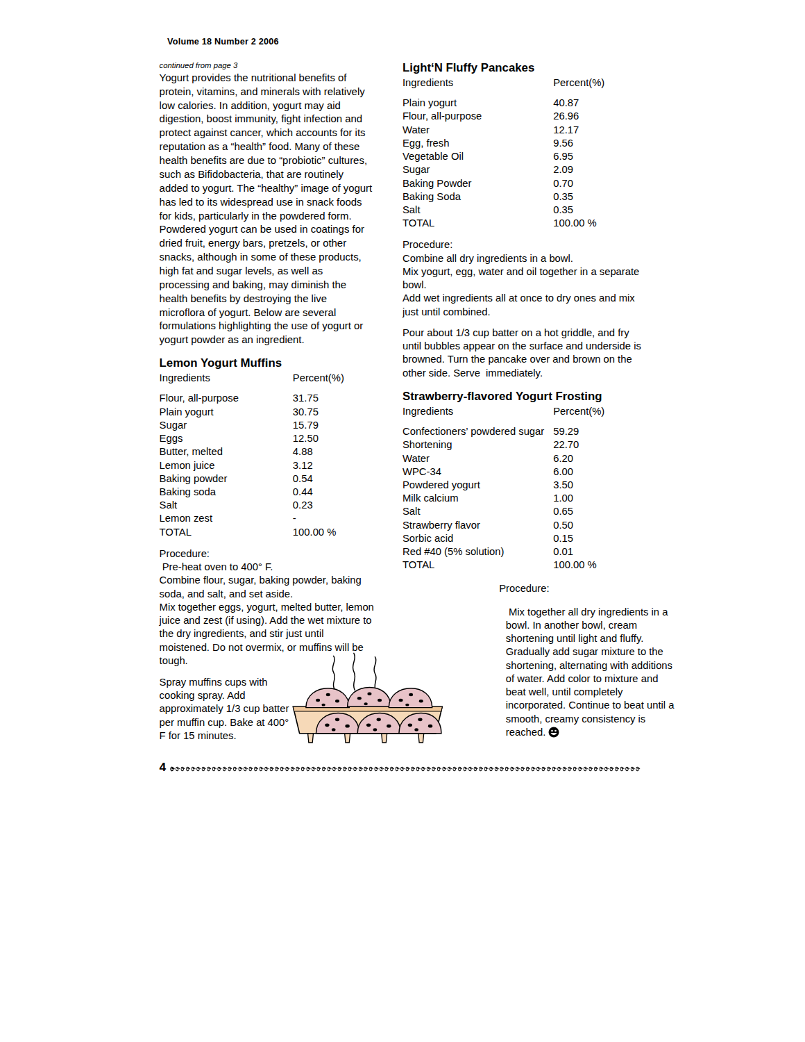Volume 18 Number 2 2006
continued from page 3
Yogurt provides the nutritional benefits of protein, vitamins, and minerals with relatively low calories. In addition, yogurt may aid digestion, boost immunity, fight infection and protect against cancer, which accounts for its reputation as a “health” food. Many of these health benefits are due to “probiotic” cultures, such as Bifidobacteria, that are routinely added to yogurt. The “healthy” image of yogurt has led to its widespread use in snack foods for kids, particularly in the powdered form. Powdered yogurt can be used in coatings for dried fruit, energy bars, pretzels, or other snacks, although in some of these products, high fat and sugar levels, as well as processing and baking, may diminish the health benefits by destroying the live microflora of yogurt. Below are several formulations highlighting the use of yogurt or yogurt powder as an ingredient.
Lemon Yogurt Muffins
| Ingredients | Percent(%) |
| Flour, all-purpose | 31.75 |
| Plain yogurt | 30.75 |
| Sugar | 15.79 |
| Eggs | 12.50 |
| Butter, melted | 4.88 |
| Lemon juice | 3.12 |
| Baking powder | 0.54 |
| Baking soda | 0.44 |
| Salt | 0.23 |
| Lemon zest | - |
| TOTAL | 100.00 % |
Procedure:
Pre-heat oven to 400° F.
Combine flour, sugar, baking powder, baking soda, and salt, and set aside.
Mix together eggs, yogurt, melted butter, lemon juice and zest (if using). Add the wet mixture to the dry ingredients, and stir just until moistened. Do not overmix, or muffins will be tough.
Spray muffins cups with cooking spray. Add approximately 1/3 cup batter per muffin cup. Bake at 400° F for 15 minutes.
Light‘N Fluffy Pancakes
| Ingredients | Percent(%) |
| Plain yogurt | 40.87 |
| Flour, all-purpose | 26.96 |
| Water | 12.17 |
| Egg, fresh | 9.56 |
| Vegetable Oil | 6.95 |
| Sugar | 2.09 |
| Baking Powder | 0.70 |
| Baking Soda | 0.35 |
| Salt | 0.35 |
| TOTAL | 100.00 % |
Procedure:
Combine all dry ingredients in a bowl.
Mix yogurt, egg, water and oil together in a separate bowl.
Add wet ingredients all at once to dry ones and mix just until combined.
Pour about 1/3 cup batter on a hot griddle, and fry until bubbles appear on the surface and underside is browned. Turn the pancake over and brown on the other side. Serve immediately.
Strawberry-flavored Yogurt Frosting
| Ingredients | Percent(%) |
| Confectioners’ powdered sugar | 59.29 |
| Shortening | 22.70 |
| Water | 6.20 |
| WPC-34 | 6.00 |
| Powdered yogurt | 3.50 |
| Milk calcium | 1.00 |
| Salt | 0.65 |
| Strawberry flavor | 0.50 |
| Sorbic acid | 0.15 |
| Red #40 (5% solution) | 0.01 |
| TOTAL | 100.00 % |
Procedure:
Mix together all dry ingredients in a bowl. In another bowl, cream shortening until light and fluffy. Gradually add sugar mixture to the shortening, alternating with additions of water. Add color to mixture and beat well, until completely incorporated. Continue to beat until a smooth, creamy consistency is reached.
4